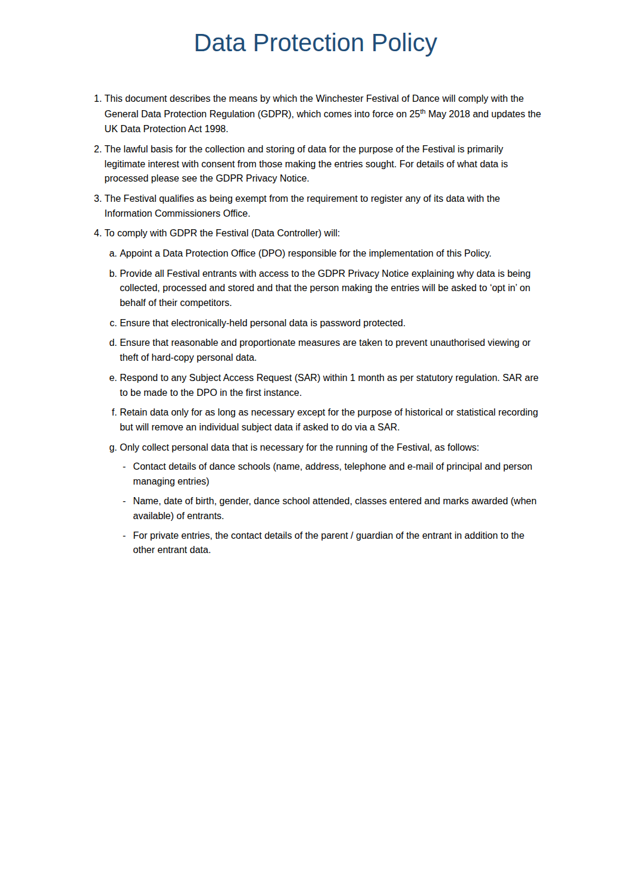Data Protection Policy
This document describes the means by which the Winchester Festival of Dance will comply with the General Data Protection Regulation (GDPR), which comes into force on 25th May 2018 and updates the UK Data Protection Act 1998.
The lawful basis for the collection and storing of data for the purpose of the Festival is primarily legitimate interest with consent from those making the entries sought. For details of what data is processed please see the GDPR Privacy Notice.
The Festival qualifies as being exempt from the requirement to register any of its data with the Information Commissioners Office.
To comply with GDPR the Festival (Data Controller) will:
Appoint a Data Protection Office (DPO) responsible for the implementation of this Policy.
Provide all Festival entrants with access to the GDPR Privacy Notice explaining why data is being collected, processed and stored and that the person making the entries will be asked to ‘opt in’ on behalf of their competitors.
Ensure that electronically-held personal data is password protected.
Ensure that reasonable and proportionate measures are taken to prevent unauthorised viewing or theft of hard-copy personal data.
Respond to any Subject Access Request (SAR) within 1 month as per statutory regulation. SAR are to be made to the DPO in the first instance.
Retain data only for as long as necessary except for the purpose of historical or statistical recording but will remove an individual subject data if asked to do via a SAR.
Only collect personal data that is necessary for the running of the Festival, as follows:
Contact details of dance schools (name, address, telephone and e-mail of principal and person managing entries)
Name, date of birth, gender, dance school attended, classes entered and marks awarded (when available) of entrants.
For private entries, the contact details of the parent / guardian of the entrant in addition to the other entrant data.